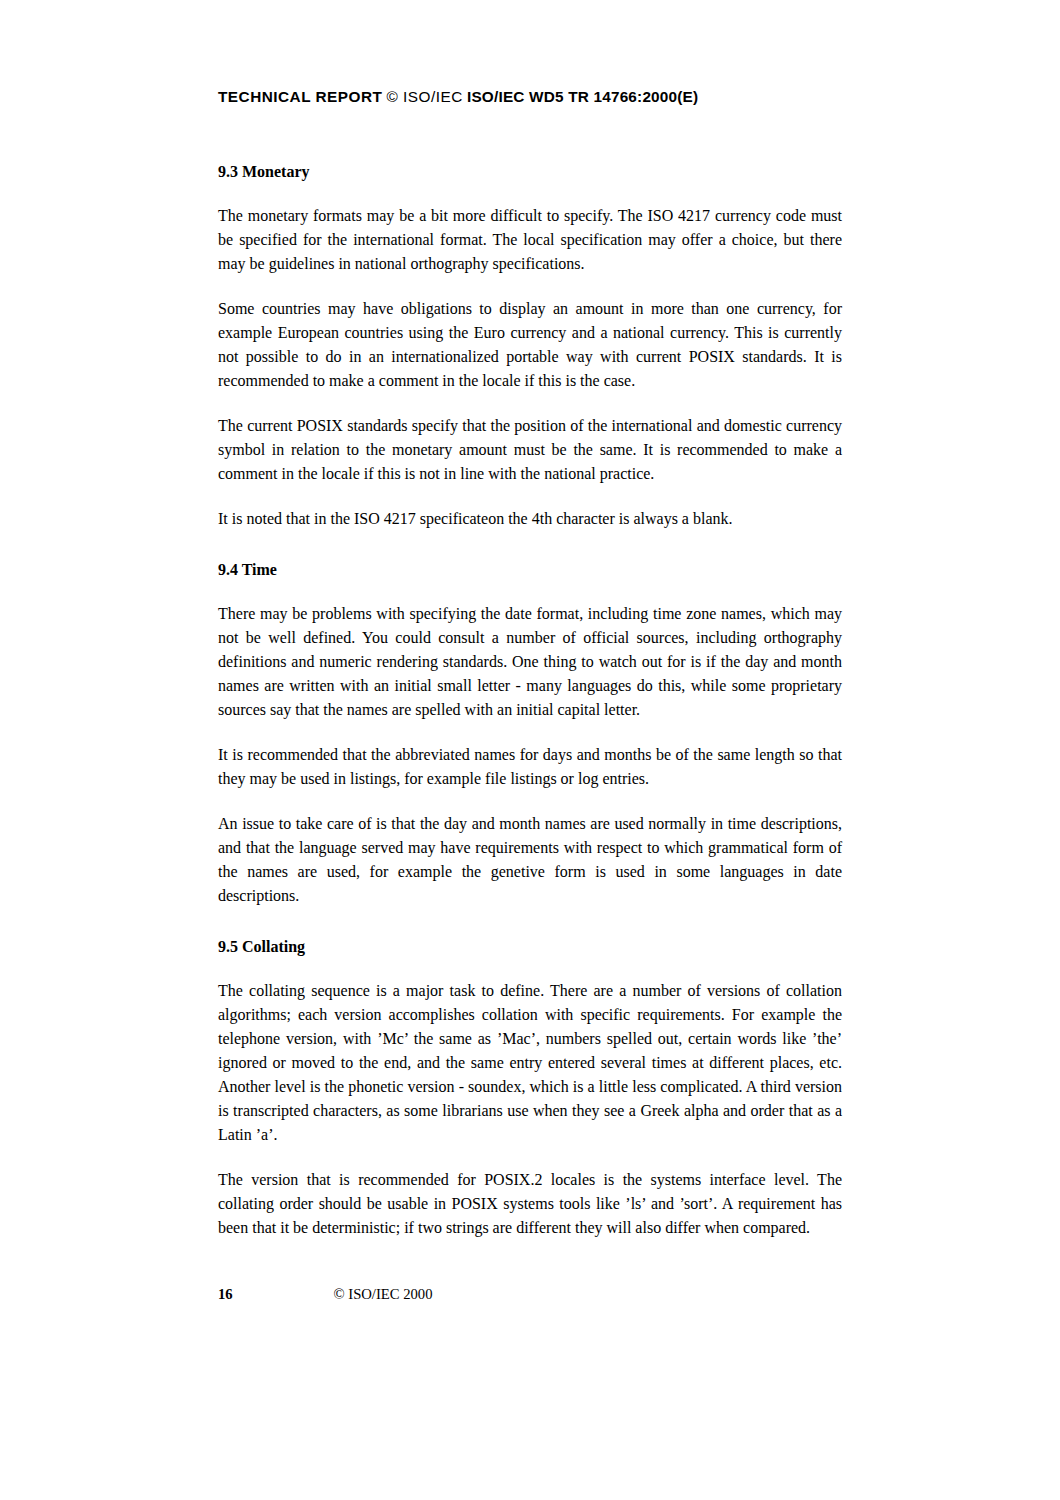TECHNICAL REPORT © ISO/IEC ISO/IEC WD5 TR 14766:2000(E)
9.3 Monetary
The monetary formats may be a bit more difficult to specify. The ISO 4217 currency code must be specified for the international format. The local specification may offer a choice, but there may be guidelines in national orthography specifications.
Some countries may have obligations to display an amount in more than one currency, for example European countries using the Euro currency and a national currency. This is currently not possible to do in an internationalized portable way with current POSIX standards. It is recommended to make a comment in the locale if this is the case.
The current POSIX standards specify that the position of the international and domestic currency symbol in relation to the monetary amount must be the same. It is recommended to make a comment in the locale if this is not in line with the national practice.
It is noted that in the ISO 4217 specificateon the 4th character is always a blank.
9.4 Time
There may be problems with specifying the date format, including time zone names, which may not be well defined. You could consult a number of official sources, including orthography definitions and numeric rendering standards. One thing to watch out for is if the day and month names are written with an initial small letter - many languages do this, while some proprietary sources say that the names are spelled with an initial capital letter.
It is recommended that the abbreviated names for days and months be of the same length so that they may be used in listings, for example file listings or log entries.
An issue to take care of is that the day and month names are used normally in time descriptions, and that the language served may have requirements with respect to which grammatical form of the names are used, for example the genetive form is used in some languages in date descriptions.
9.5 Collating
The collating sequence is a major task to define. There are a number of versions of collation algorithms; each version accomplishes collation with specific requirements. For example the telephone version, with ’Mc’ the same as ’Mac’, numbers spelled out, certain words like ’the’ ignored or moved to the end, and the same entry entered several times at different places, etc. Another level is the phonetic version - soundex, which is a little less complicated. A third version is transcripted characters, as some librarians use when they see a Greek alpha and order that as a Latin ’a’.
The version that is recommended for POSIX.2 locales is the systems interface level. The collating order should be usable in POSIX systems tools like ’ls’ and ’sort’. A requirement has been that it be deterministic; if two strings are different they will also differ when compared.
16 © ISO/IEC 2000